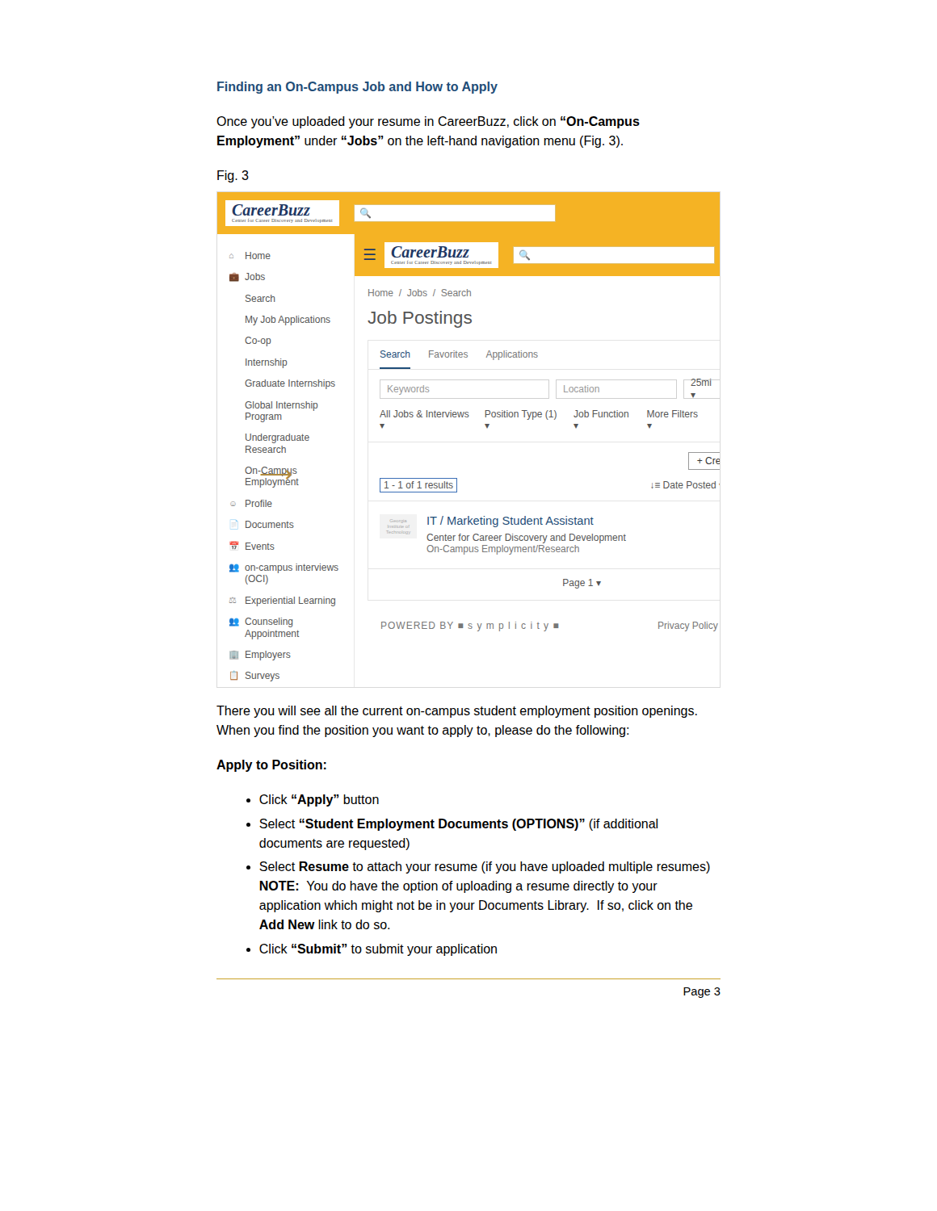Finding an On-Campus Job and How to Apply
Once you’ve uploaded your resume in CareerBuzz, click on “On-Campus Employment” under “Jobs” on the left-hand navigation menu (Fig. 3).
Fig. 3
CareerBuzzCenter for Career Discovery and Development
🔍
⌂Home
💼Jobs
Search
My Job Applications
Co-op
Internship
Graduate Internships
Global Internship Program
Undergraduate Research
⟶On-Campus Employment
☺Profile
📄Documents
📅Events
👥on-campus interviews (OCI)
⚖Experiential Learning
👥Counseling Appointment
🏢Employers
📋Surveys
☰
CareerBuzzCenter for Career Discovery and Development
🔍
Home / Jobs / Search
Job Postings
Search Favorites Applications
Keywords
Location
25mi ▾
Search
All Jobs & Interviews ▾ Position Type (1) ▾ Job Function ▾ More Filters ▾ Job Alerts (2)
+ Create Job Alert
1 - 1 of 1 results ↓≡ Date Posted ▾ Show 20 ▾
Georgia Institute of Technology
IT / Marketing Student Assistant
Center for Career Discovery and Development
On-Campus Employment/Research
1d
☆👎
Page 1 ▾
POWERED BY ■ s y m p l i c i t y ■ Privacy Policy | Terms of Use
There you will see all the current on-campus student employment position openings. When you find the position you want to apply to, please do the following:
Apply to Position:
Click “Apply” button
Select “Student Employment Documents (OPTIONS)” (if additional documents are requested)
Select Resume to attach your resume (if you have uploaded multiple resumes)
NOTE: You do have the option of uploading a resume directly to your application which might not be in your Documents Library. If so, click on the Add New link to do so.
Click “Submit” to submit your application
Page 3